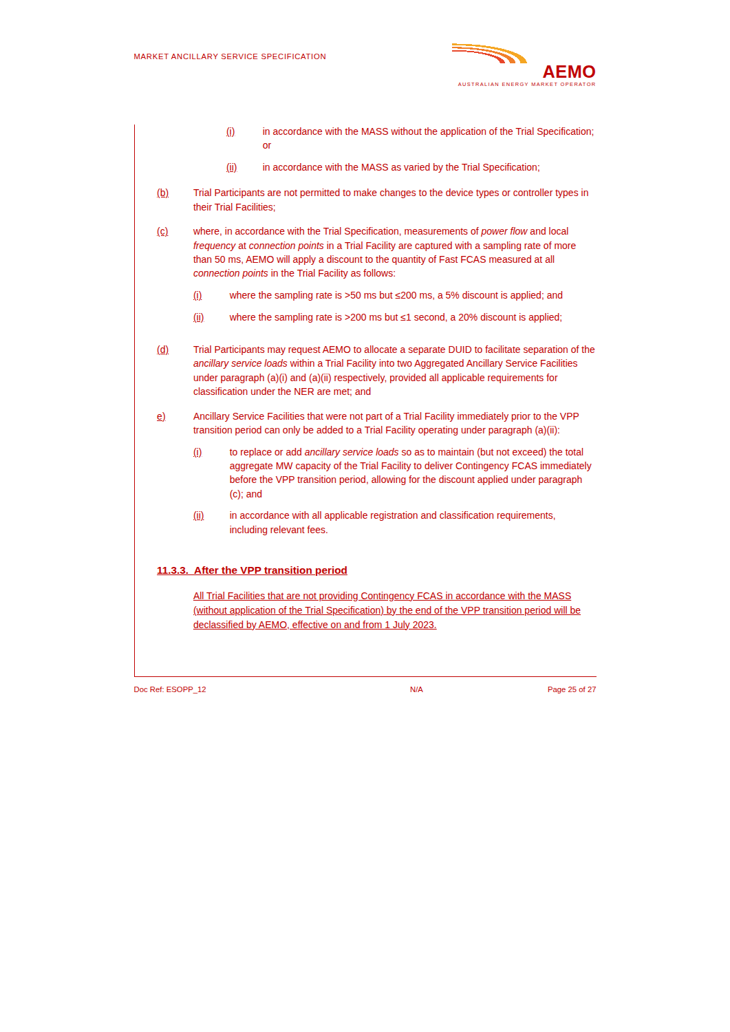Market Ancillary Service Specification
AEMO
AUSTRALIAN ENERGY MARKET OPERATOR
(i) in accordance with the MASS without the application of the Trial Specification; or
(ii) in accordance with the MASS as varied by the Trial Specification;
(b) Trial Participants are not permitted to make changes to the device types or controller types in their Trial Facilities;
(c) where, in accordance with the Trial Specification, measurements of power flow and local frequency at connection points in a Trial Facility are captured with a sampling rate of more than 50 ms, AEMO will apply a discount to the quantity of Fast FCAS measured at all connection points in the Trial Facility as follows:
(i) where the sampling rate is >50 ms but ≤200 ms, a 5% discount is applied; and
(ii) where the sampling rate is >200 ms but ≤1 second, a 20% discount is applied;
(d) Trial Participants may request AEMO to allocate a separate DUID to facilitate separation of the ancillary service loads within a Trial Facility into two Aggregated Ancillary Service Facilities under paragraph (a)(i) and (a)(ii) respectively, provided all applicable requirements for classification under the NER are met; and
e) Ancillary Service Facilities that were not part of a Trial Facility immediately prior to the VPP transition period can only be added to a Trial Facility operating under paragraph (a)(ii):
(i) to replace or add ancillary service loads so as to maintain (but not exceed) the total aggregate MW capacity of the Trial Facility to deliver Contingency FCAS immediately before the VPP transition period, allowing for the discount applied under paragraph (c); and
(ii) in accordance with all applicable registration and classification requirements, including relevant fees.
11.3.3. After the VPP transition period
All Trial Facilities that are not providing Contingency FCAS in accordance with the MASS (without application of the Trial Specification) by the end of the VPP transition period will be declassified by AEMO, effective on and from 1 July 2023.
Doc Ref: ESOPP_12
N/A
Page 25 of 27